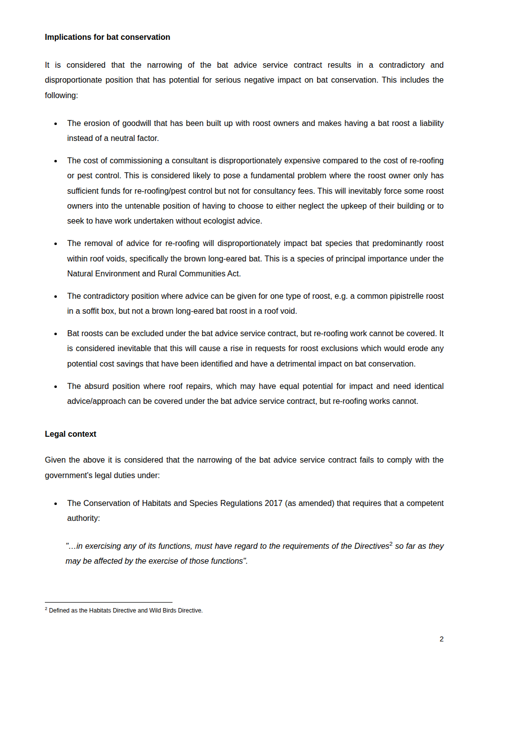Implications for bat conservation
It is considered that the narrowing of the bat advice service contract results in a contradictory and disproportionate position that has potential for serious negative impact on bat conservation. This includes the following:
The erosion of goodwill that has been built up with roost owners and makes having a bat roost a liability instead of a neutral factor.
The cost of commissioning a consultant is disproportionately expensive compared to the cost of re-roofing or pest control. This is considered likely to pose a fundamental problem where the roost owner only has sufficient funds for re-roofing/pest control but not for consultancy fees. This will inevitably force some roost owners into the untenable position of having to choose to either neglect the upkeep of their building or to seek to have work undertaken without ecologist advice.
The removal of advice for re-roofing will disproportionately impact bat species that predominantly roost within roof voids, specifically the brown long-eared bat. This is a species of principal importance under the Natural Environment and Rural Communities Act.
The contradictory position where advice can be given for one type of roost, e.g. a common pipistrelle roost in a soffit box, but not a brown long-eared bat roost in a roof void.
Bat roosts can be excluded under the bat advice service contract, but re-roofing work cannot be covered. It is considered inevitable that this will cause a rise in requests for roost exclusions which would erode any potential cost savings that have been identified and have a detrimental impact on bat conservation.
The absurd position where roof repairs, which may have equal potential for impact and need identical advice/approach can be covered under the bat advice service contract, but re-roofing works cannot.
Legal context
Given the above it is considered that the narrowing of the bat advice service contract fails to comply with the government's legal duties under:
The Conservation of Habitats and Species Regulations 2017 (as amended) that requires that a competent authority:
"…in exercising any of its functions, must have regard to the requirements of the Directives2 so far as they may be affected by the exercise of those functions".
2 Defined as the Habitats Directive and Wild Birds Directive.
2